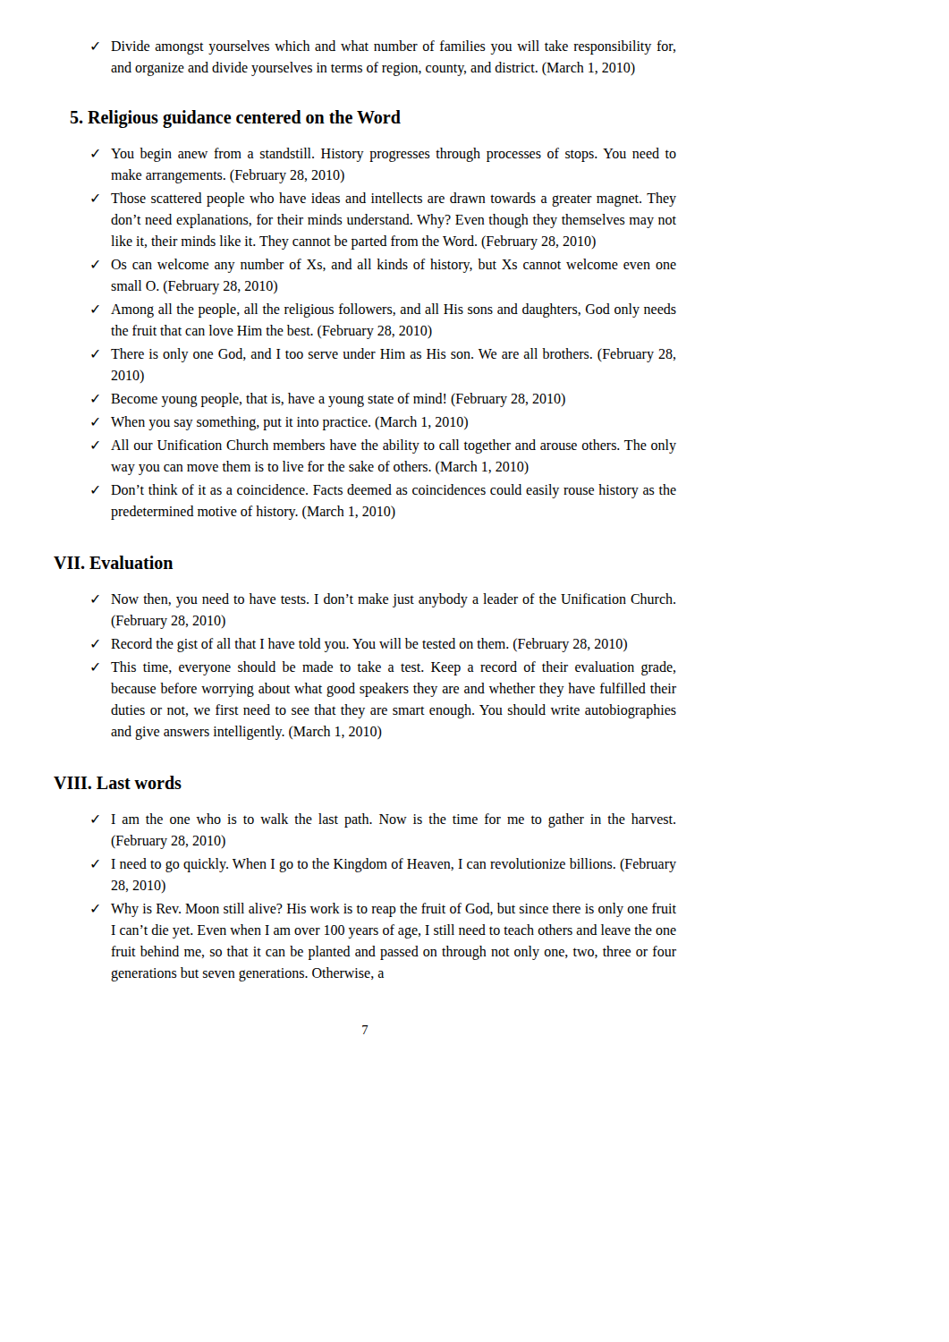Divide amongst yourselves which and what number of families you will take responsibility for, and organize and divide yourselves in terms of region, county, and district. (March 1, 2010)
5. Religious guidance centered on the Word
You begin anew from a standstill. History progresses through processes of stops. You need to make arrangements. (February 28, 2010)
Those scattered people who have ideas and intellects are drawn towards a greater magnet. They don’t need explanations, for their minds understand. Why? Even though they themselves may not like it, their minds like it. They cannot be parted from the Word. (February 28, 2010)
Os can welcome any number of Xs, and all kinds of history, but Xs cannot welcome even one small O. (February 28, 2010)
Among all the people, all the religious followers, and all His sons and daughters, God only needs the fruit that can love Him the best. (February 28, 2010)
There is only one God, and I too serve under Him as His son. We are all brothers. (February 28, 2010)
Become young people, that is, have a young state of mind! (February 28, 2010)
When you say something, put it into practice. (March 1, 2010)
All our Unification Church members have the ability to call together and arouse others. The only way you can move them is to live for the sake of others. (March 1, 2010)
Don’t think of it as a coincidence. Facts deemed as coincidences could easily rouse history as the predetermined motive of history. (March 1, 2010)
VII. Evaluation
Now then, you need to have tests. I don’t make just anybody a leader of the Unification Church. (February 28, 2010)
Record the gist of all that I have told you. You will be tested on them. (February 28, 2010)
This time, everyone should be made to take a test. Keep a record of their evaluation grade, because before worrying about what good speakers they are and whether they have fulfilled their duties or not, we first need to see that they are smart enough. You should write autobiographies and give answers intelligently. (March 1, 2010)
VIII. Last words
I am the one who is to walk the last path. Now is the time for me to gather in the harvest. (February 28, 2010)
I need to go quickly. When I go to the Kingdom of Heaven, I can revolutionize billions. (February 28, 2010)
Why is Rev. Moon still alive? His work is to reap the fruit of God, but since there is only one fruit I can’t die yet. Even when I am over 100 years of age, I still need to teach others and leave the one fruit behind me, so that it can be planted and passed on through not only one, two, three or four generations but seven generations. Otherwise, a
7